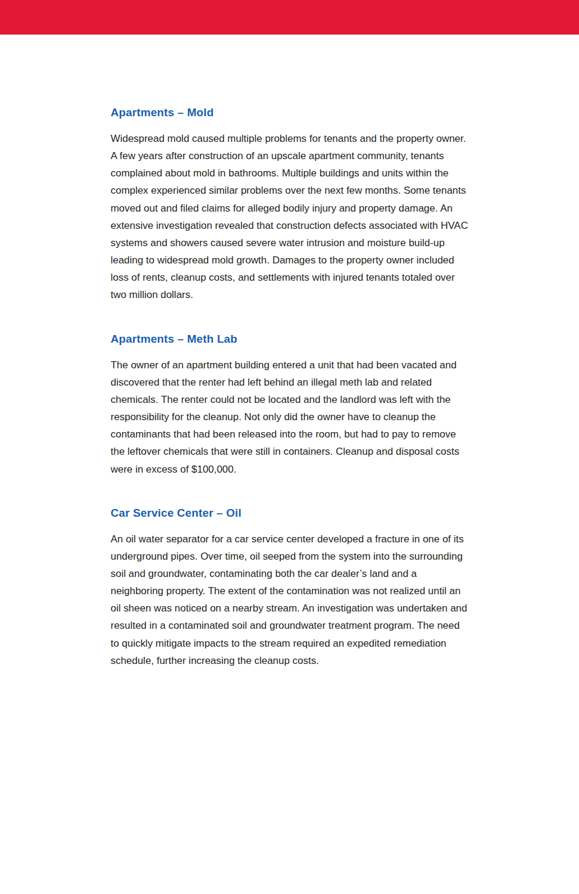Apartments – Mold
Widespread mold caused multiple problems for tenants and the property owner. A few years after construction of an upscale apartment community, tenants complained about mold in bathrooms. Multiple buildings and units within the complex experienced similar problems over the next few months. Some tenants moved out and filed claims for alleged bodily injury and property damage. An extensive investigation revealed that construction defects associated with HVAC systems and showers caused severe water intrusion and moisture build-up leading to widespread mold growth. Damages to the property owner included loss of rents, cleanup costs, and settlements with injured tenants totaled over two million dollars.
Apartments – Meth Lab
The owner of an apartment building entered a unit that had been vacated and discovered that the renter had left behind an illegal meth lab and related chemicals. The renter could not be located and the landlord was left with the responsibility for the cleanup. Not only did the owner have to cleanup the contaminants that had been released into the room, but had to pay to remove the leftover chemicals that were still in containers. Cleanup and disposal costs were in excess of $100,000.
Car Service Center – Oil
An oil water separator for a car service center developed a fracture in one of its underground pipes. Over time, oil seeped from the system into the surrounding soil and groundwater, contaminating both the car dealer’s land and a neighboring property. The extent of the contamination was not realized until an oil sheen was noticed on a nearby stream. An investigation was undertaken and resulted in a contaminated soil and groundwater treatment program. The need to quickly mitigate impacts to the stream required an expedited remediation schedule, further increasing the cleanup costs.